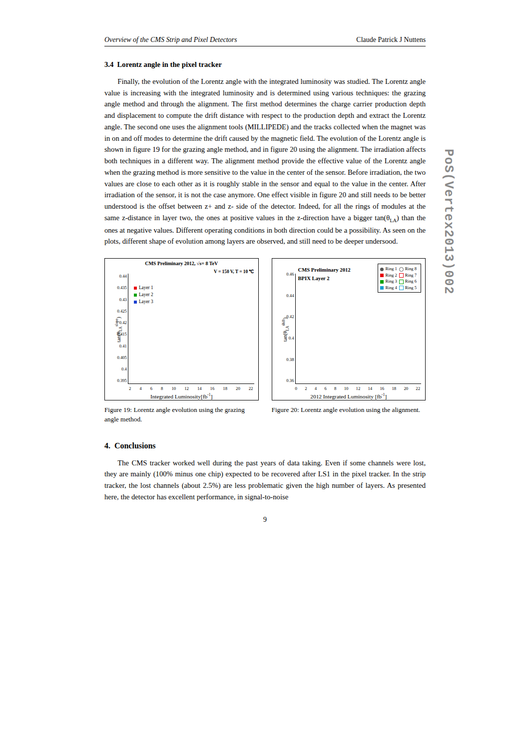Overview of the CMS Strip and Pixel Detectors
Claude Patrick J Nuttens
PoS(Vertex2013)002
3.4 Lorentz angle in the pixel tracker
Finally, the evolution of the Lorentz angle with the integrated luminosity was studied. The Lorentz angle value is increasing with the integrated luminosity and is determined using various techniques: the grazing angle method and through the alignment. The first method determines the charge carrier production depth and displacement to compute the drift distance with respect to the production depth and extract the Lorentz angle. The second one uses the alignment tools (MILLIPEDE) and the tracks collected when the magnet was in on and off modes to determine the drift caused by the magnetic field. The evolution of the Lorentz angle is shown in figure 19 for the grazing angle method, and in figure 20 using the alignment. The irradiation affects both techniques in a different way. The alignment method provide the effective value of the Lorentz angle when the grazing method is more sensitive to the value in the center of the sensor. Before irradiation, the two values are close to each other as it is roughly stable in the sensor and equal to the value in the center. After irradiation of the sensor, it is not the case anymore. One effect visible in figure 20 and still needs to be better understood is the offset between z+ and z- side of the detector. Indeed, for all the rings of modules at the same z-distance in layer two, the ones at positive values in the z-direction have a bigger tan(θLA) than the ones at negative values. Different operating conditions in both direction could be a possibility. As seen on the plots, different shape of evolution among layers are observed, and still need to be deeper undersood.
CMS Preliminary 2012, √s= 8 TeV
V = 150 V, T = 10 ℃
tan(θLAslope)
0.44
0.435
0.43
0.425
0.42
0.415
0.41
0.405
0.4
0.395
Layer 1
Layer 2
Layer 3
2
4
6
8
10
12
14
16
18
20
22
Integrated Luminosity[fb-1]
Figure 19: Lorentz angle evolution using the grazing angle method.
tan(θLAshift)
0.46
0.44
0.42
0.4
0.38
0.36
CMS Preliminary 2012
BPIX Layer 2
| Ring 1 | Ring 8 |
| Ring 2 | Ring 7 |
| Ring 3 | Ring 6 |
| Ring 4 | Ring 5 |
0
2
4
6
8
10
12
14
16
18
20
22
2012 Integrated Luminosity [fb-1]
Figure 20: Lorentz angle evolution using the alignment.
4. Conclusions
The CMS tracker worked well during the past years of data taking. Even if some channels were lost, they are mainly (100% minus one chip) expected to be recovered after LS1 in the pixel tracker. In the strip tracker, the lost channels (about 2.5%) are less problematic given the high number of layers. As presented here, the detector has excellent performance, in signal-to-noise
9